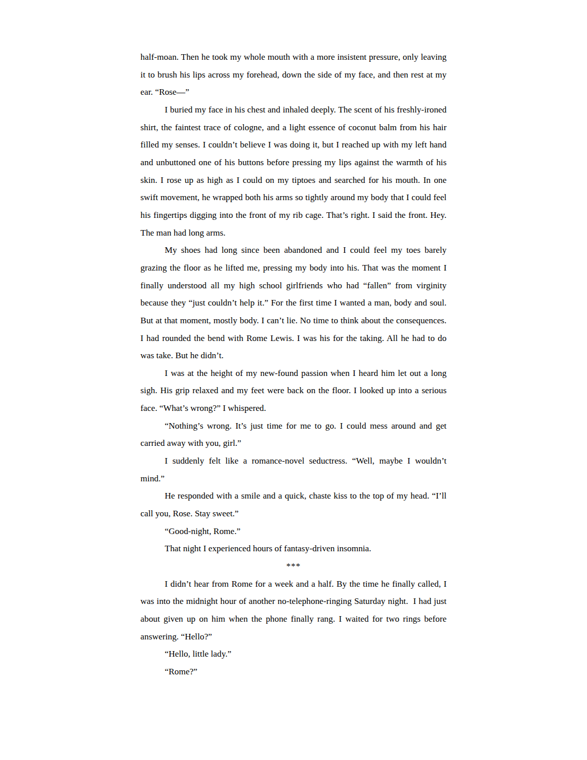half-moan. Then he took my whole mouth with a more insistent pressure, only leaving it to brush his lips across my forehead, down the side of my face, and then rest at my ear. “Rose—”
I buried my face in his chest and inhaled deeply. The scent of his freshly-ironed shirt, the faintest trace of cologne, and a light essence of coconut balm from his hair filled my senses. I couldn’t believe I was doing it, but I reached up with my left hand and unbuttoned one of his buttons before pressing my lips against the warmth of his skin. I rose up as high as I could on my tiptoes and searched for his mouth. In one swift movement, he wrapped both his arms so tightly around my body that I could feel his fingertips digging into the front of my rib cage. That’s right. I said the front. Hey. The man had long arms.
My shoes had long since been abandoned and I could feel my toes barely grazing the floor as he lifted me, pressing my body into his. That was the moment I finally understood all my high school girlfriends who had “fallen” from virginity because they “just couldn’t help it.” For the first time I wanted a man, body and soul. But at that moment, mostly body. I can’t lie. No time to think about the consequences. I had rounded the bend with Rome Lewis. I was his for the taking. All he had to do was take. But he didn’t.
I was at the height of my new-found passion when I heard him let out a long sigh. His grip relaxed and my feet were back on the floor. I looked up into a serious face. “What’s wrong?” I whispered.
“Nothing’s wrong. It’s just time for me to go. I could mess around and get carried away with you, girl.”
I suddenly felt like a romance-novel seductress. “Well, maybe I wouldn’t mind.”
He responded with a smile and a quick, chaste kiss to the top of my head. “I’ll call you, Rose. Stay sweet.”
“Good-night, Rome.”
That night I experienced hours of fantasy-driven insomnia.
***
I didn’t hear from Rome for a week and a half. By the time he finally called, I was into the midnight hour of another no-telephone-ringing Saturday night. I had just about given up on him when the phone finally rang. I waited for two rings before answering. “Hello?”
“Hello, little lady.”
“Rome?”